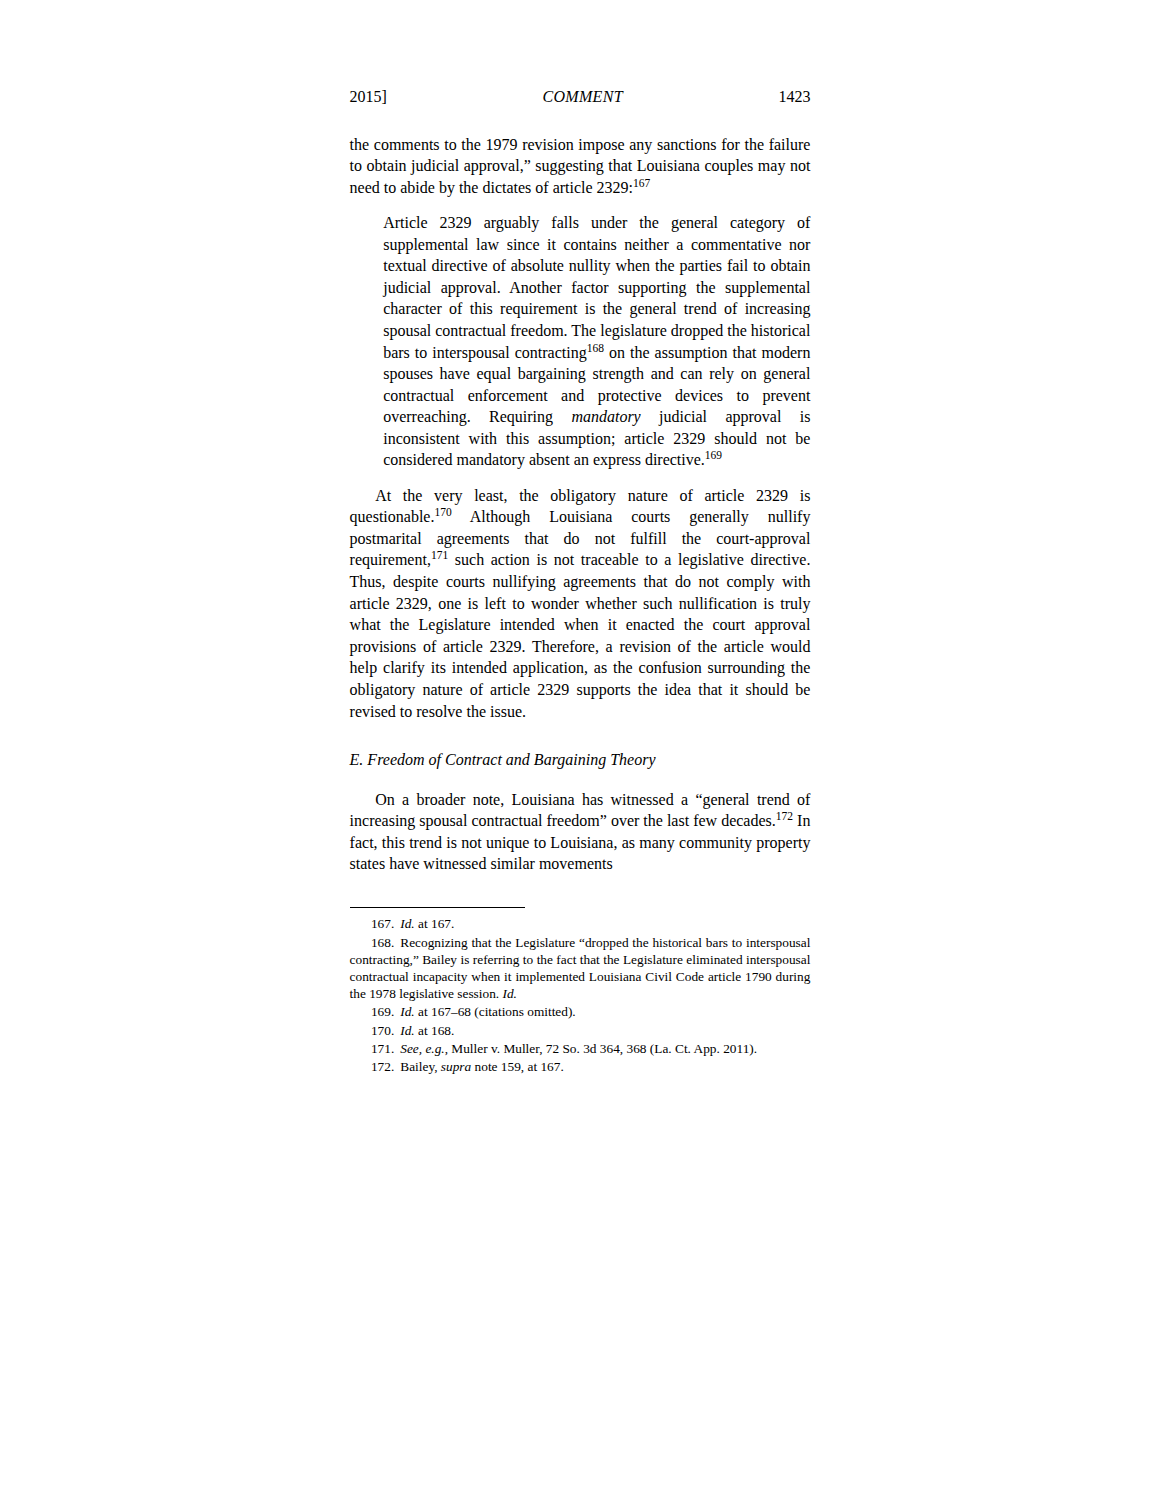2015] COMMENT 1423
the comments to the 1979 revision impose any sanctions for the failure to obtain judicial approval,” suggesting that Louisiana couples may not need to abide by the dictates of article 2329:167
Article 2329 arguably falls under the general category of supplemental law since it contains neither a commentative nor textual directive of absolute nullity when the parties fail to obtain judicial approval. Another factor supporting the supplemental character of this requirement is the general trend of increasing spousal contractual freedom. The legislature dropped the historical bars to interspousal contracting168 on the assumption that modern spouses have equal bargaining strength and can rely on general contractual enforcement and protective devices to prevent overreaching. Requiring mandatory judicial approval is inconsistent with this assumption; article 2329 should not be considered mandatory absent an express directive.169
At the very least, the obligatory nature of article 2329 is questionable.170 Although Louisiana courts generally nullify postmarital agreements that do not fulfill the court-approval requirement,171 such action is not traceable to a legislative directive. Thus, despite courts nullifying agreements that do not comply with article 2329, one is left to wonder whether such nullification is truly what the Legislature intended when it enacted the court approval provisions of article 2329. Therefore, a revision of the article would help clarify its intended application, as the confusion surrounding the obligatory nature of article 2329 supports the idea that it should be revised to resolve the issue.
E. Freedom of Contract and Bargaining Theory
On a broader note, Louisiana has witnessed a “general trend of increasing spousal contractual freedom” over the last few decades.172 In fact, this trend is not unique to Louisiana, as many community property states have witnessed similar movements
167. Id. at 167.
168. Recognizing that the Legislature “dropped the historical bars to interspousal contracting,” Bailey is referring to the fact that the Legislature eliminated interspousal contractual incapacity when it implemented Louisiana Civil Code article 1790 during the 1978 legislative session. Id.
169. Id. at 167–68 (citations omitted).
170. Id. at 168.
171. See, e.g., Muller v. Muller, 72 So. 3d 364, 368 (La. Ct. App. 2011).
172. Bailey, supra note 159, at 167.